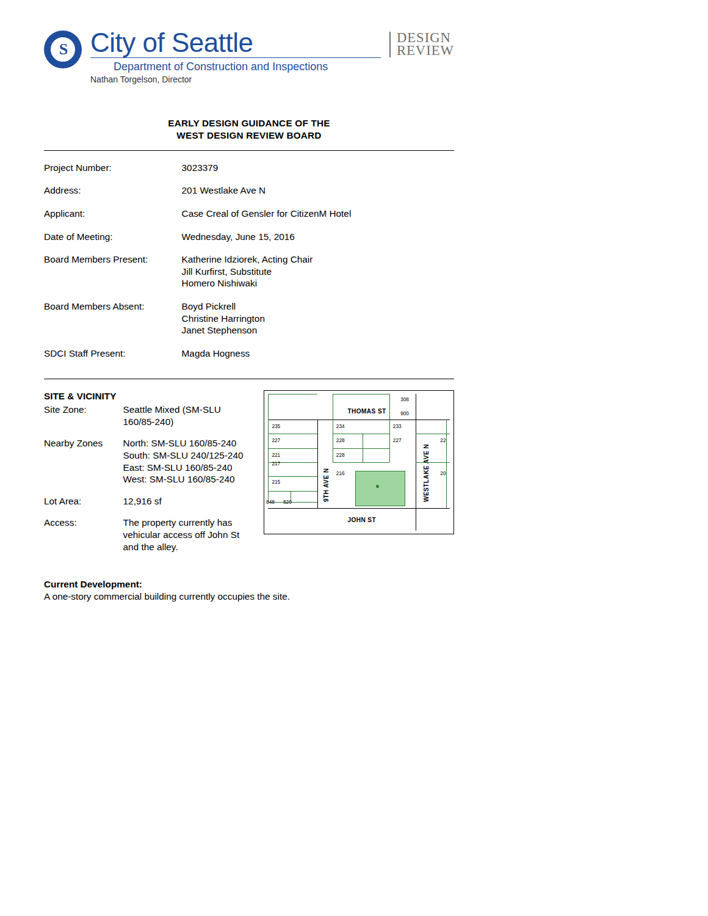S
City of Seattle
Department of Construction and Inspections
Nathan Torgelson, Director
DESIGN
REVIEW
EARLY DESIGN GUIDANCE OF THE
WEST DESIGN REVIEW BOARD
| Project Number: | 3023379 |
| Address: | 201 Westlake Ave N |
| Applicant: | Case Creal of Gensler for CitizenM Hotel |
| Date of Meeting: | Wednesday, June 15, 2016 |
| Board Members Present: | Katherine Idziorek, Acting Chair Jill Kurfirst, Substitute Homero Nishiwaki |
| Board Members Absent: | Boyd Pickrell Christine Harrington Janet Stephenson |
| SDCI Staff Present: | Magda Hogness |
SITE & VICINITY
| Site Zone: | Seattle Mixed (SM-SLU 160/85-240) |
| Nearby Zones | North: SM-SLU 160/85-240 South: SM-SLU 240/125-240 East: SM-SLU 160/85-240 West: SM-SLU 160/85-240 |
| Lot Area: | 12,916 sf |
| Access: | The property currently has vehicular access off John St and the alley. |
THOMAS ST
JOHN ST
9TH AVE N
WESTLAKE AVE N
308
900
235
227
221
217
215
848
820
234
228
228
216
233
227
22
20
Current Development:
A one-story commercial building currently occupies the site.